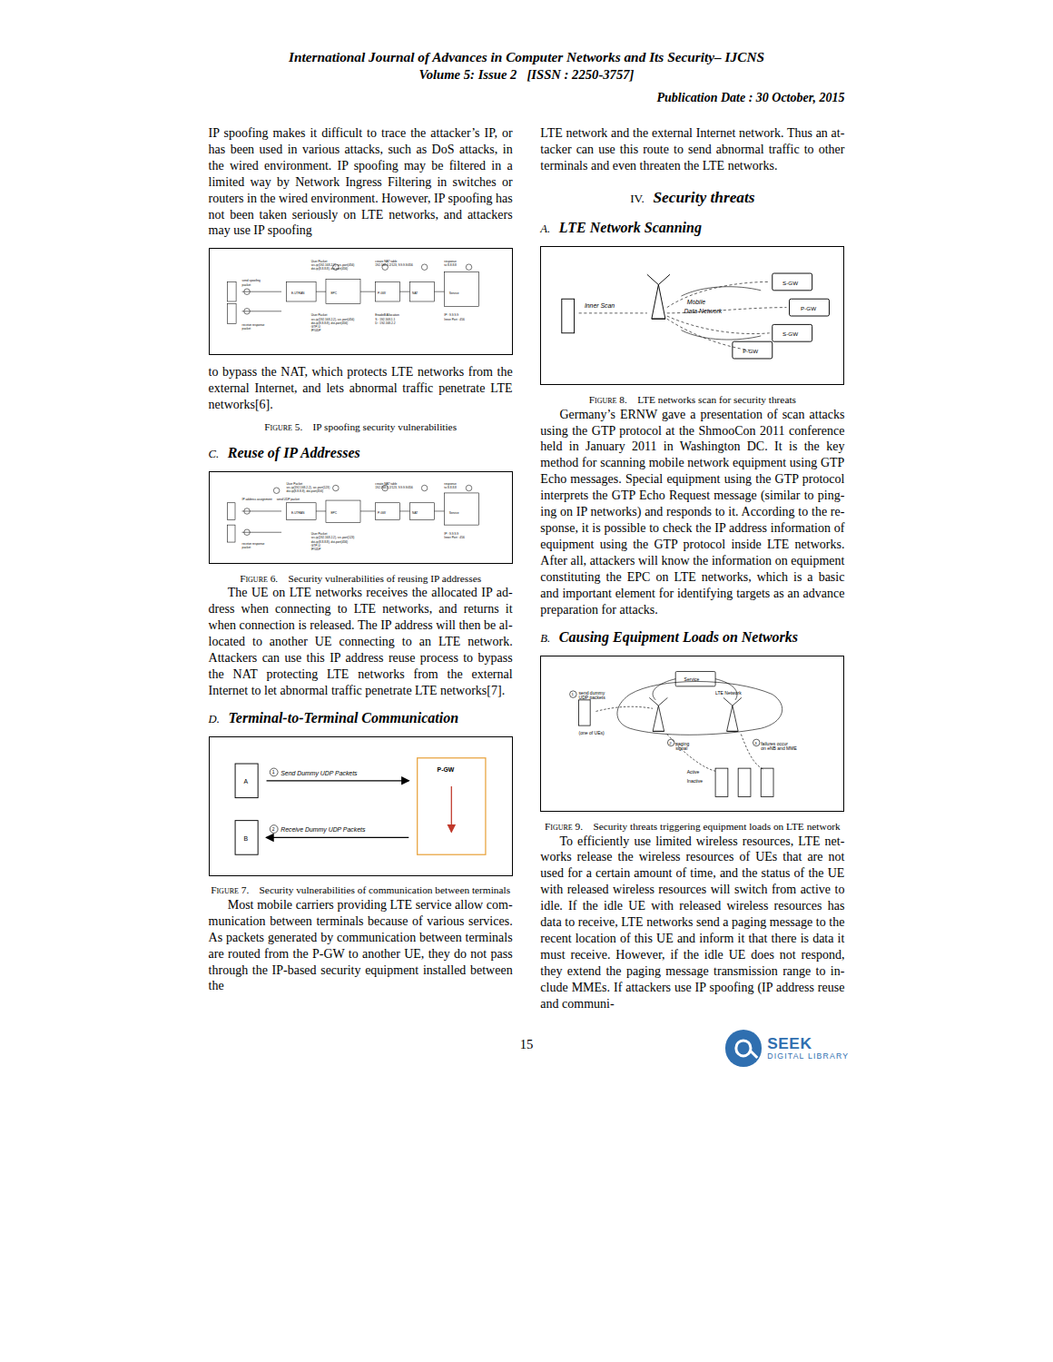International Journal of Advances in Computer Networks and Its Security– IJCNS
Volume 5: Issue 2 [ISSN : 2250-3757]
Publication Date : 30 October, 2015
IP spoofing makes it difficult to trace the attacker’s IP, or has been used in various attacks, such as DoS attacks, in the wired environment. IP spoofing may be filtered in a limited way by Network Ingress Filtering in switches or routers in the wired environment. However, IP spoofing has not been taken seriously on LTE networks, and attackers may use IP spoofing
to bypass the NAT, which protects LTE networks from the external Internet, and lets abnormal traffic penetrate LTE networks[6].
Figure 5. IP spoofing security vulnerabilities
C. Reuse of IP Addresses
Figure 6. Security vulnerabilities of reusing IP addresses
The UE on LTE networks receives the allocated IP address when connecting to LTE networks, and returns it when connection is released. The IP address will then be allocated to another UE connecting to an LTE network. Attackers can use this IP address reuse process to bypass the NAT protecting LTE networks from the external Internet to let abnormal traffic penetrate LTE networks[7].
D. Terminal-to-Terminal Communication
Figure 7. Security vulnerabilities of communication between terminals
Most mobile carriers providing LTE service allow communication between terminals because of various services. As packets generated by communication between terminals are routed from the P-GW to another UE, they do not pass through the IP-based security equipment installed between the
LTE network and the external Internet network. Thus an attacker can use this route to send abnormal traffic to other terminals and even threaten the LTE networks.
IV. Security threats
A. LTE Network Scanning
Figure 8. LTE networks scan for security threats
Germany’s ERNW gave a presentation of scan attacks using the GTP protocol at the ShmooCon 2011 conference held in January 2011 in Washington DC. It is the key method for scanning mobile network equipment using GTP Echo messages. Special equipment using the GTP protocol interprets the GTP Echo Request message (similar to pinging on IP networks) and responds to it. According to the response, it is possible to check the IP address information of equipment using the GTP protocol inside LTE networks. After all, attackers will know the information on equipment constituting the EPC on LTE networks, which is a basic and important element for identifying targets as an advance preparation for attacks.
B. Causing Equipment Loads on Networks
Figure 9. Security threats triggering equipment loads on LTE network
To efficiently use limited wireless resources, LTE networks release the wireless resources of UEs that are not used for a certain amount of time, and the status of the UE with released wireless resources will switch from active to idle. If the idle UE with released wireless resources has data to receive, LTE networks send a paging message to the recent location of this UE and inform it that there is data it must receive. However, if the idle UE does not respond, they extend the paging message transmission range to include MMEs. If attackers use IP spoofing (IP address reuse and communi-
15
SEEK
DIGITAL LIBRARY